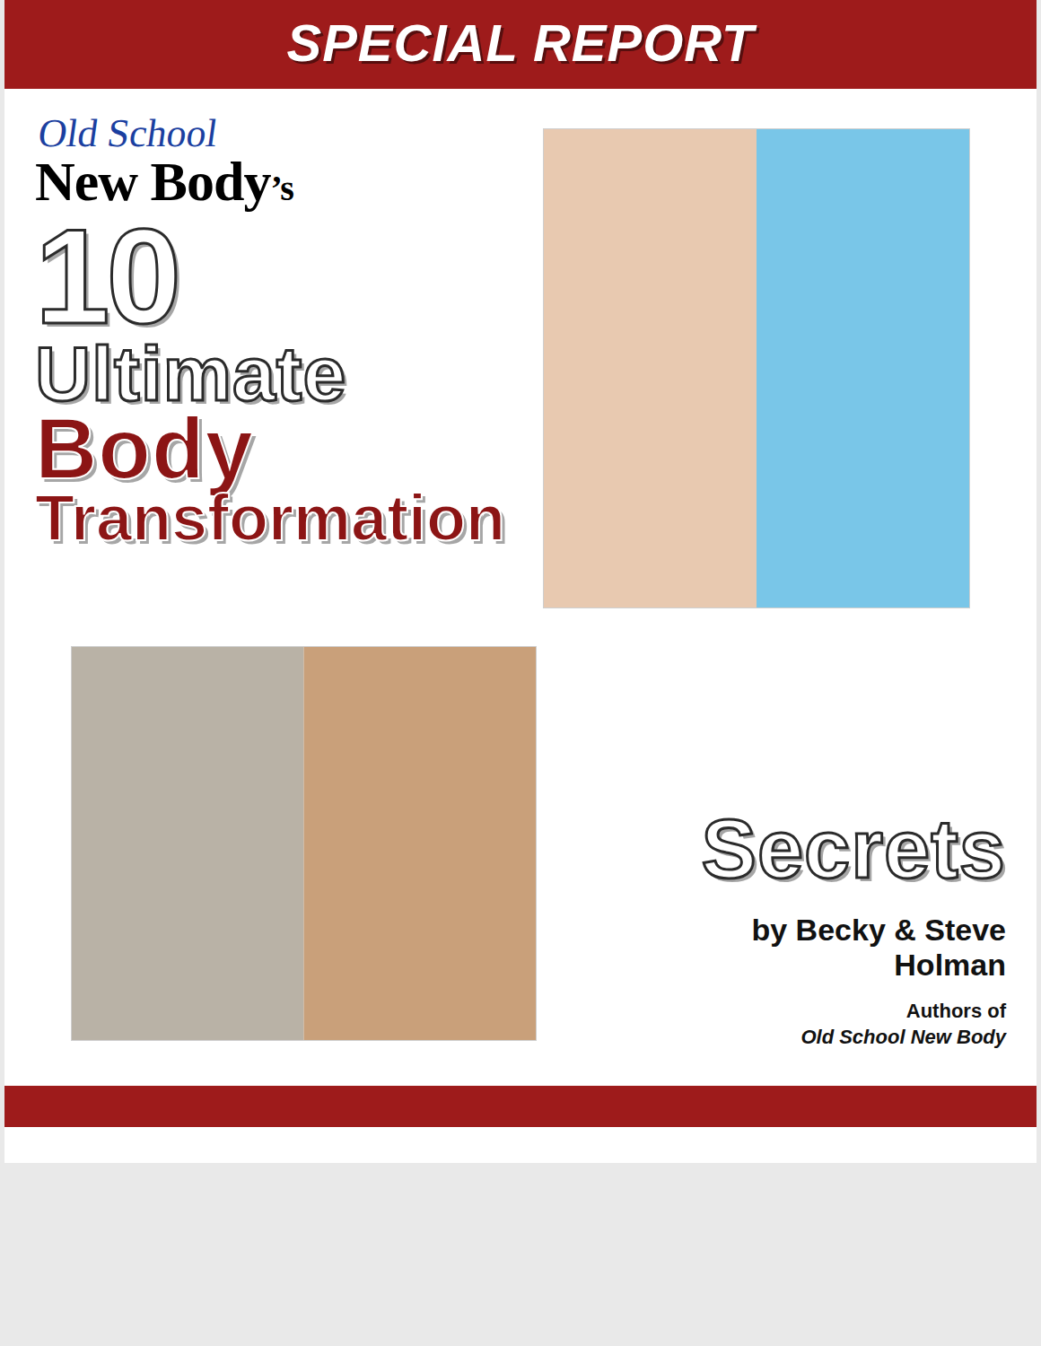SPECIAL REPORT
Old School New Body’s
10 Ultimate Body Transformation
Secrets
by Becky & Steve
Holman
Authors of
Old School New Body